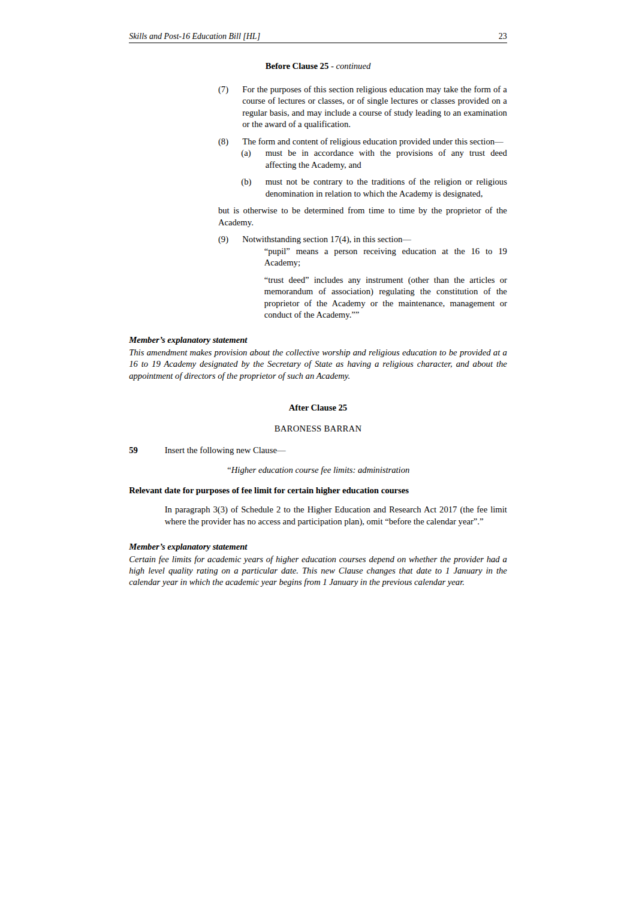Skills and Post-16 Education Bill [HL] 23
Before Clause 25 - continued
(7) For the purposes of this section religious education may take the form of a course of lectures or classes, or of single lectures or classes provided on a regular basis, and may include a course of study leading to an examination or the award of a qualification.
(8) The form and content of religious education provided under this section—
(a) must be in accordance with the provisions of any trust deed affecting the Academy, and
(b) must not be contrary to the traditions of the religion or religious denomination in relation to which the Academy is designated,
but is otherwise to be determined from time to time by the proprietor of the Academy.
(9) Notwithstanding section 17(4), in this section—
“pupil” means a person receiving education at the 16 to 19 Academy;
“trust deed” includes any instrument (other than the articles or memorandum of association) regulating the constitution of the proprietor of the Academy or the maintenance, management or conduct of the Academy.””
Member’s explanatory statement
This amendment makes provision about the collective worship and religious education to be provided at a 16 to 19 Academy designated by the Secretary of State as having a religious character, and about the appointment of directors of the proprietor of such an Academy.
After Clause 25
BARONESS BARRAN
59
Insert the following new Clause—
“Higher education course fee limits: administration
Relevant date for purposes of fee limit for certain higher education courses
In paragraph 3(3) of Schedule 2 to the Higher Education and Research Act 2017 (the fee limit where the provider has no access and participation plan), omit “before the calendar year”.”
Member’s explanatory statement
Certain fee limits for academic years of higher education courses depend on whether the provider had a high level quality rating on a particular date. This new Clause changes that date to 1 January in the calendar year in which the academic year begins from 1 January in the previous calendar year.